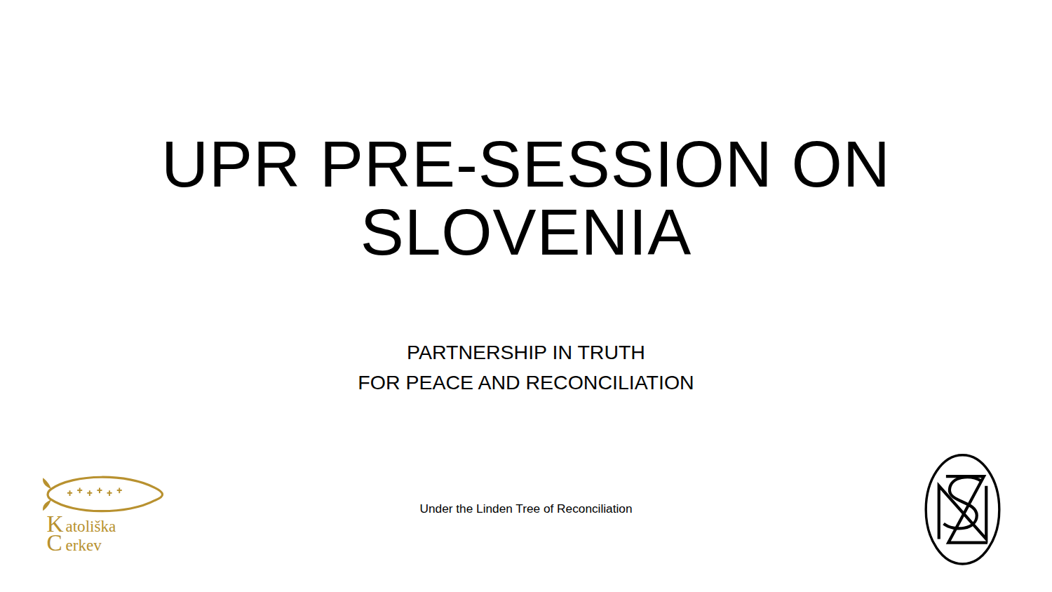UPR PRE-SESSION ON SLOVENIA
PARTNERSHIP IN TRUTH
FOR PEACE AND RECONCILIATION
Katoliška Cerkev K atoliška C erkev
Under the Linden Tree of Reconciliation
NSZ